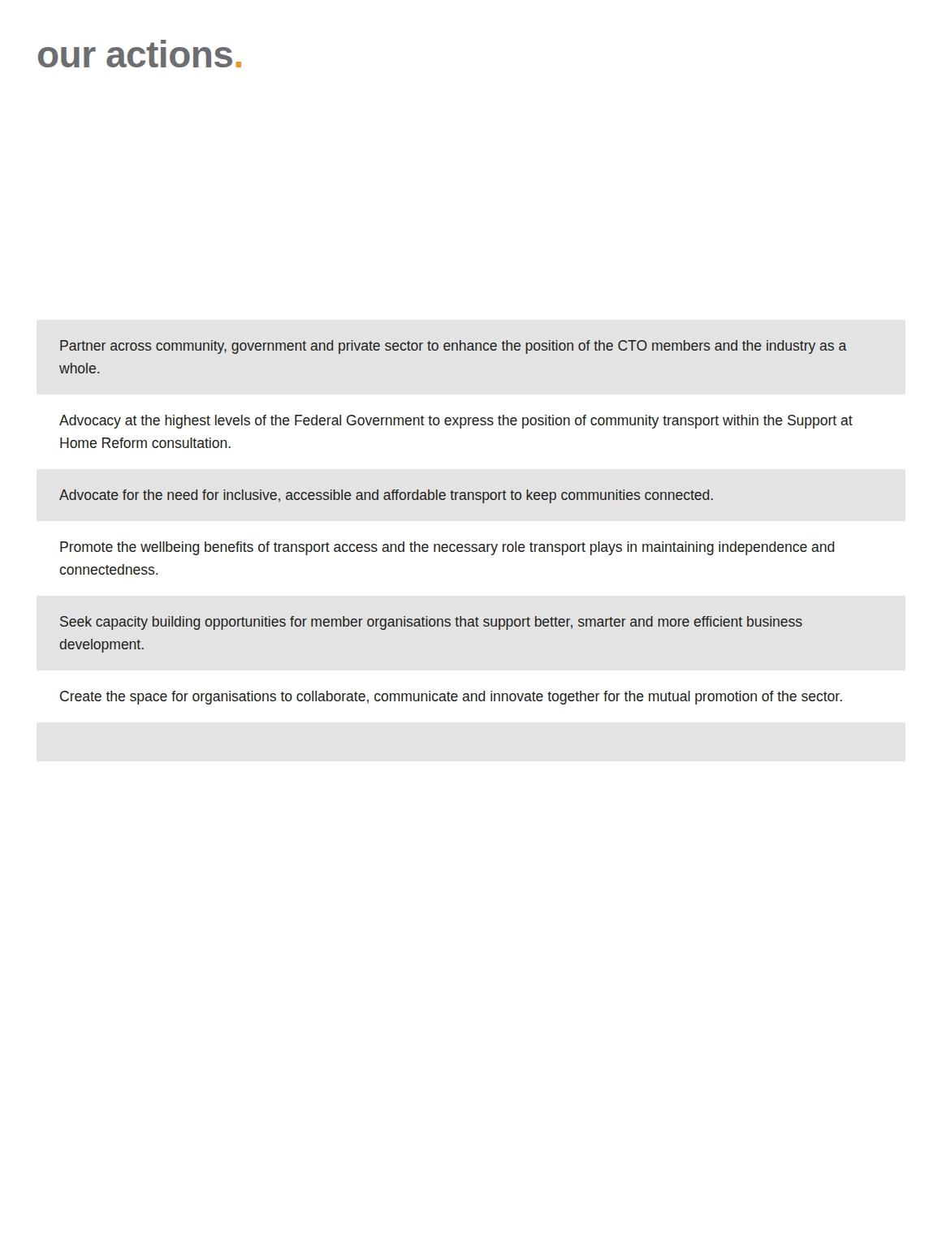our actions.
Partner across community, government and private sector to enhance the position of the CTO members and the industry as a whole.
Advocacy at the highest levels of the Federal Government to express the position of community transport within the Support at Home Reform consultation.
Advocate for the need for inclusive, accessible and affordable transport to keep communities connected.
Promote the wellbeing benefits of transport access and the necessary role transport plays in maintaining independence and connectedness.
Seek capacity building opportunities for member organisations that support better, smarter and more efficient business development.
Create the space for organisations to collaborate, communicate and innovate together for the mutual promotion of the sector.